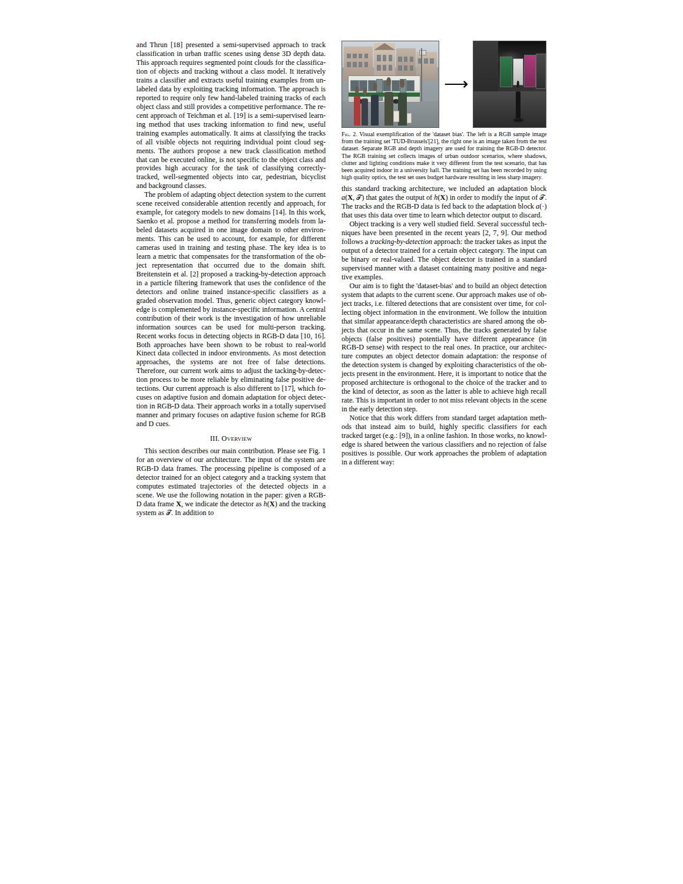and Thrun [18] presented a semi-supervised approach to track classification in urban traffic scenes using dense 3D depth data. This approach requires segmented point clouds for the classification of objects and tracking without a class model. It iteratively trains a classifier and extracts useful training examples from unlabeled data by exploiting tracking information. The approach is reported to require only few hand-labeled training tracks of each object class and still provides a competitive performance. The recent approach of Teichman et al. [19] is a semi-supervised learning method that uses tracking information to find new, useful training examples automatically. It aims at classifying the tracks of all visible objects not requiring individual point cloud segments. The authors propose a new track classification method that can be executed online, is not specific to the object class and provides high accuracy for the task of classifying correctly-tracked, well-segmented objects into car, pedestrian, bicyclist and background classes.
The problem of adapting object detection system to the current scene received considerable attention recently and approach, for example, for category models to new domains [14]. In this work, Saenko et al. propose a method for transferring models from labeled datasets acquired in one image domain to other environments. This can be used to account, for example, for different cameras used in training and testing phase. The key idea is to learn a metric that compensates for the transformation of the object representation that occurred due to the domain shift. Breitenstein et al. [2] proposed a tracking-by-detection approach in a particle filtering framework that uses the confidence of the detectors and online trained instance-specific classifiers as a graded observation model. Thus, generic object category knowledge is complemented by instance-specific information. A central contribution of their work is the investigation of how unreliable information sources can be used for multi-person tracking. Recent works focus in detecting objects in RGB-D data [10, 16]. Both approaches have been shown to be robust to real-world Kinect data collected in indoor environments. As most detection approaches, the systems are not free of false detections. Therefore, our current work aims to adjust the tacking-by-detection process to be more reliable by eliminating false positive detections. Our current approach is also different to [17], which focuses on adaptive fusion and domain adaptation for object detection in RGB-D data. Their approach works in a totally supervised manner and primary focuses on adaptive fusion scheme for RGB and D cues.
III. Overview
This section describes our main contribution. Please see Fig. 1 for an overview of our architecture. The input of the system are RGB-D data frames. The processing pipeline is composed of a detector trained for an object category and a tracking system that computes estimated trajectories of the detected objects in a scene. We use the following notation in the paper: given a RGB-D data frame X, we indicate the detector as h(X) and the tracking system as 𝒯. In addition to
⟶
Fig. 2. Visual exemplification of the 'dataset bias'. The left is a RGB sample image from the training set 'TUD-Brussels'[21], the right one is an image taken from the test dataset. Separate RGB and depth imagery are used for training the RGB-D detector. The RGB training set collects images of urban outdoor scenarios, where shadows, clutter and lighting conditions make it very different from the test scenario, that has been acquired indoor in a university hall. The training set has been recorded by using high quality optics, the test set uses budget hardware resulting in less sharp imagery.
this standard tracking architecture, we included an adaptation block a(X, 𝒯) that gates the output of h(X) in order to modify the input of 𝒯. The tracks and the RGB-D data is fed back to the adaptation block a(·) that uses this data over time to learn which detector output to discard.
Object tracking is a very well studied field. Several successful techniques have been presented in the recent years [2, 7, 9]. Our method follows a tracking-by-detection approach: the tracker takes as input the output of a detector trained for a certain object category. The input can be binary or real-valued. The object detector is trained in a standard supervised manner with a dataset containing many positive and negative examples.
Our aim is to fight the 'dataset-bias' and to build an object detection system that adapts to the current scene. Our approach makes use of object tracks, i.e. filtered detections that are consistent over time, for collecting object information in the environment. We follow the intuition that similar appearance/depth characteristics are shared among the objects that occur in the same scene. Thus, the tracks generated by false objects (false positives) potentially have different appearance (in RGB-D sense) with respect to the real ones. In practice, our architecture computes an object detector domain adaptation: the response of the detection system is changed by exploiting characteristics of the objects present in the environment. Here, it is important to notice that the proposed architecture is orthogonal to the choice of the tracker and to the kind of detector, as soon as the latter is able to achieve high recall rate. This is important in order to not miss relevant objects in the scene in the early detection step.
Notice that this work differs from standard target adaptation methods that instead aim to build, highly specific classifiers for each tracked target (e.g.: [9]), in a online fashion. In those works, no knowledge is shared between the various classifiers and no rejection of false positives is possible. Our work approaches the problem of adaptation in a different way: